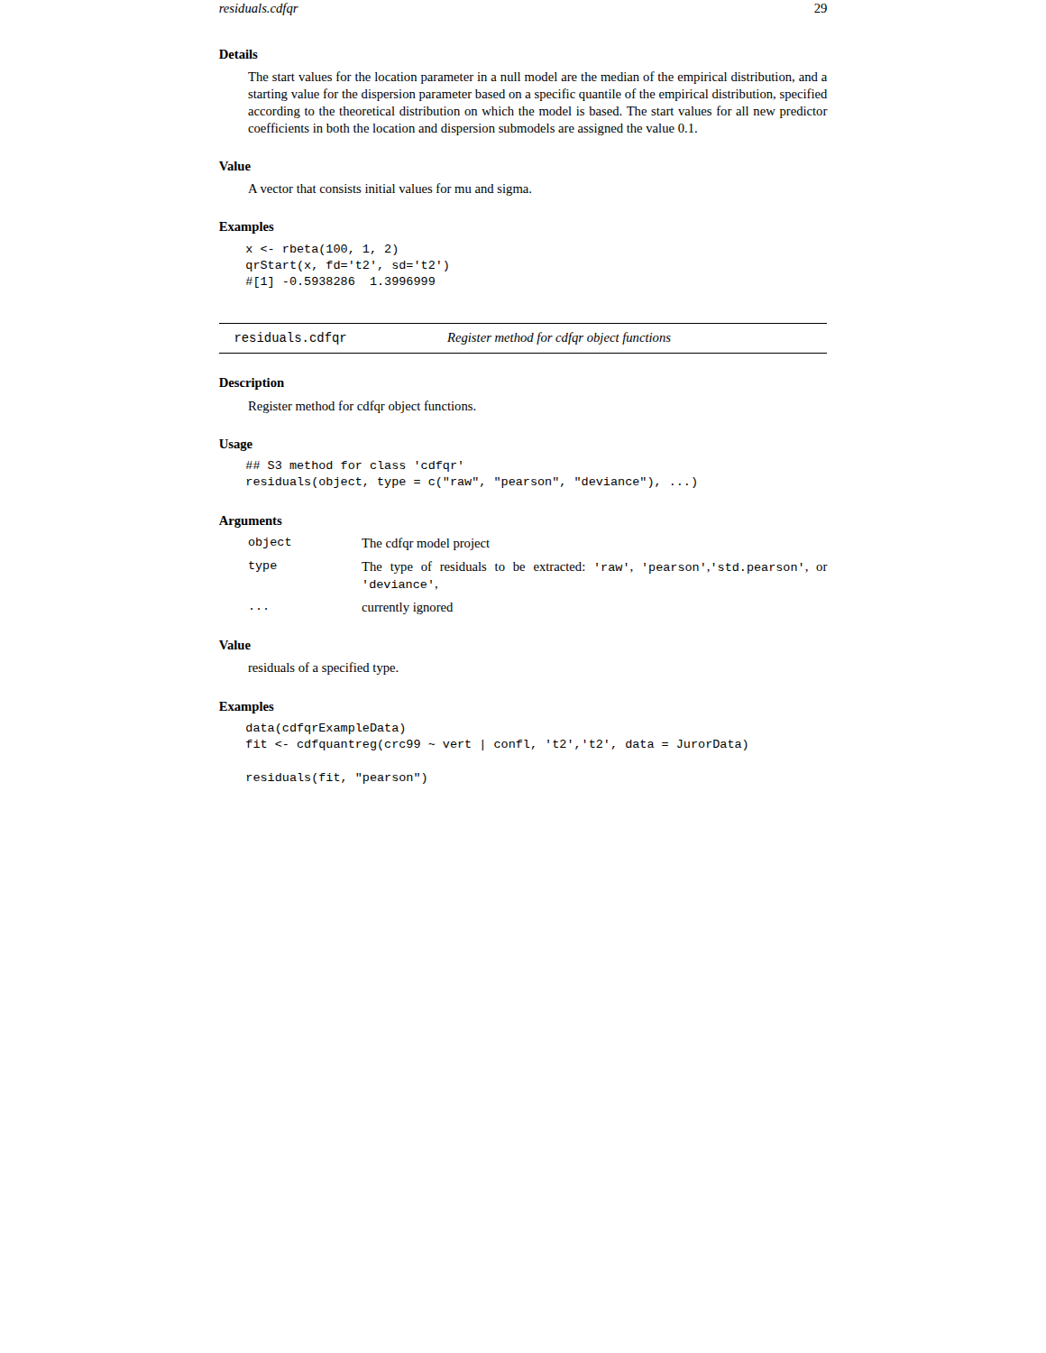residuals.cdfqr 29
Details
The start values for the location parameter in a null model are the median of the empirical distribution, and a starting value for the dispersion parameter based on a specific quantile of the empirical distribution, specified according to the theoretical distribution on which the model is based. The start values for all new predictor coefficients in both the location and dispersion submodels are assigned the value 0.1.
Value
A vector that consists initial values for mu and sigma.
Examples
x <- rbeta(100, 1, 2)
qrStart(x, fd='t2', sd='t2')
#[1] -0.5938286  1.3996999
| residuals.cdfqr | Register method for cdfqr object functions | |
Description
Register method for cdfqr object functions.
Usage
## S3 method for class 'cdfqr'
residuals(object, type = c("raw", "pearson", "deviance"), ...)
Arguments
object
The cdfqr model project
type
The type of residuals to be extracted: 'raw', 'pearson','std.pearson', or 'deviance',
...
currently ignored
Value
residuals of a specified type.
Examples
data(cdfqrExampleData)
fit <- cdfquantreg(crc99 ~ vert | confl, 't2','t2', data = JurorData)

residuals(fit, "pearson")